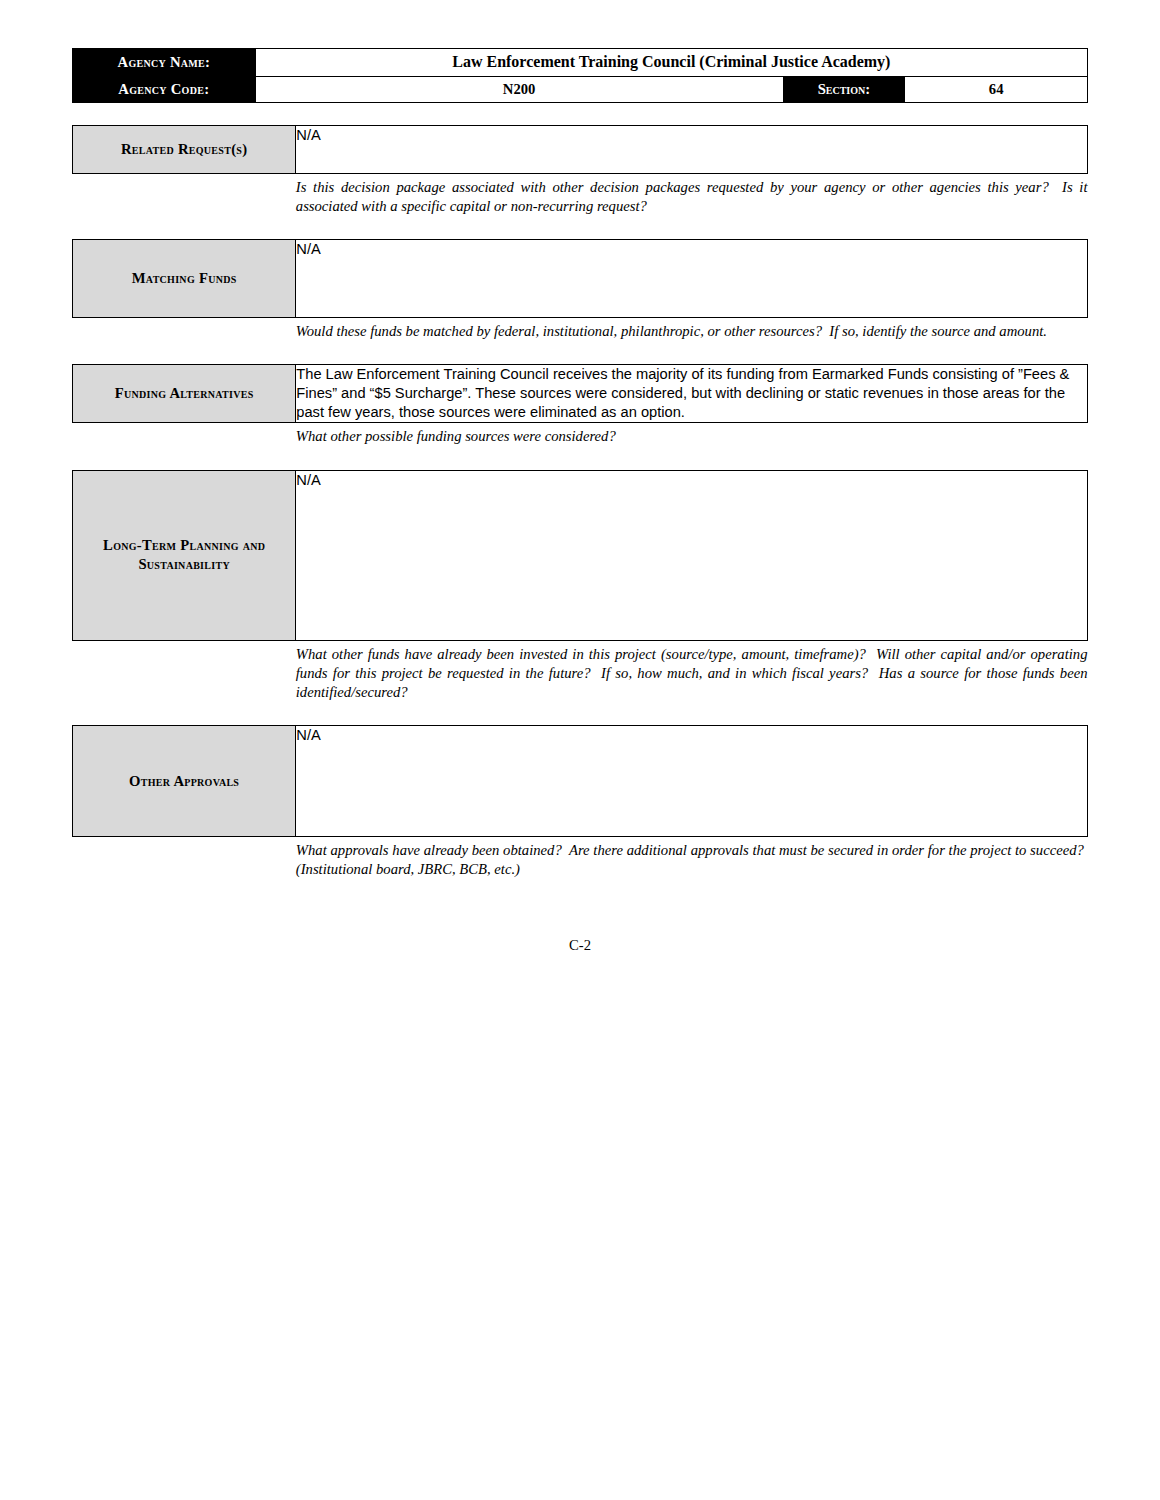| Agency Name: | Law Enforcement Training Council (Criminal Justice Academy) |
| Agency Code: | N200 | Section: | 64 |
| Related Request(s) | N/A |
| | Is this decision package associated with other decision packages requested by your agency or other agencies this year? Is it associated with a specific capital or non-recurring request? |
| Matching Funds | N/A |
| | Would these funds be matched by federal, institutional, philanthropic, or other resources? If so, identify the source and amount. |
| Funding Alternatives | The Law Enforcement Training Council receives the majority of its funding from Earmarked Funds consisting of ”Fees & Fines” and “$5 Surcharge”. These sources were considered, but with declining or static revenues in those areas for the past few years, those sources were eliminated as an option. |
| | What other possible funding sources were considered? |
| Long-Term Planning and Sustainability | N/A |
| | What other funds have already been invested in this project (source/type, amount, timeframe)? Will other capital and/or operating funds for this project be requested in the future? If so, how much, and in which fiscal years? Has a source for those funds been identified/secured? |
| Other Approvals | N/A |
| | What approvals have already been obtained? Are there additional approvals that must be secured in order for the project to succeed? (Institutional board, JBRC, BCB, etc.) |
C-2